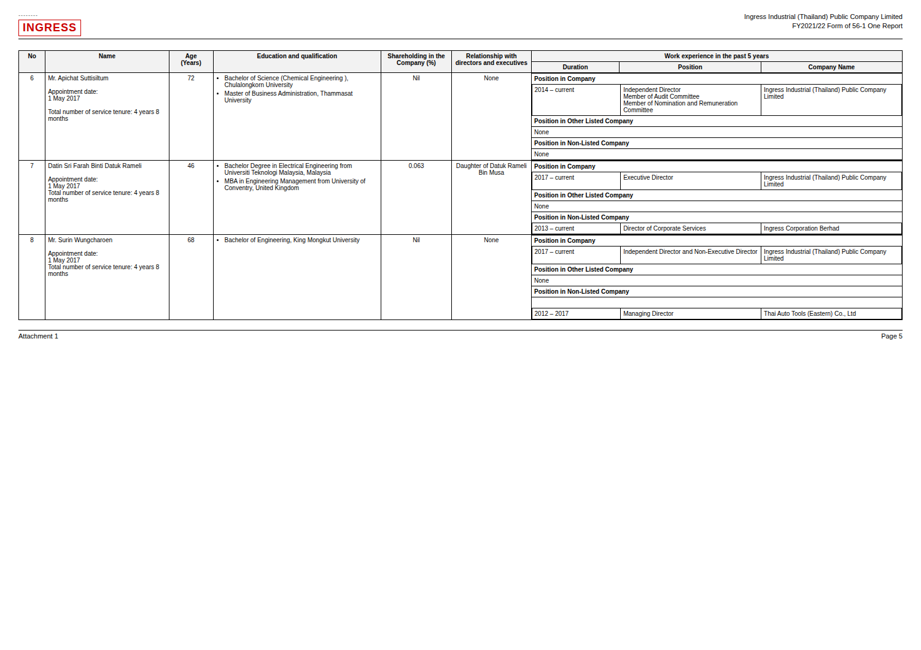--------
INGRESS
Ingress Industrial (Thailand) Public Company Limited
FY2021/22 Form of 56-1 One Report
| No | Name | Age (Years) | Education and qualification | Shareholding in the Company (%) | Relationship with directors and executives | Work experience in the past 5 years |
| --- | --- | --- | --- | --- | --- | --- |
| Duration | Position | Company Name |
| 6 | Mr. Apichat Suttisiltum Appointment date: 1 May 2017 Total number of service tenure: 4 years 8 months | 72 | Bachelor of Science (Chemical Engineering ), Chulalongkorn University Master of Business Administration, Thammasat University | Nil | None | / Position in Company / / 2014 – current / Independent Director Member of Audit Committee Member of Nomination and Remuneration Committee / Ingress Industrial (Thailand) Public Company Limited / / Position in Other Listed Company / / None / / Position in Non-Listed Company / / None / |
| 7 | Datin Sri Farah Binti Datuk Rameli Appointment date: 1 May 2017 Total number of service tenure: 4 years 8 months | 46 | Bachelor Degree in Electrical Engineering from Universiti Teknologi Malaysia, Malaysia MBA in Engineering Management from University of Conventry, United Kingdom | 0.063 | Daughter of Datuk Rameli Bin Musa | / Position in Company / / 2017 – current / Executive Director / Ingress Industrial (Thailand) Public Company Limited / / Position in Other Listed Company / / None / / Position in Non-Listed Company / / 2013 – current / Director of Corporate Services / Ingress Corporation Berhad / |
| 8 | Mr. Surin Wungcharoen Appointment date: 1 May 2017 Total number of service tenure: 4 years 8 months | 68 | Bachelor of Engineering, King Mongkut University | Nil | None | / Position in Company / / 2017 – current / Independent Director and Non-Executive Director / Ingress Industrial (Thailand) Public Company Limited / / Position in Other Listed Company / / None / / Position in Non-Listed Company / / 2012 – 2017 / Managing Director / Thai Auto Tools (Eastern) Co., Ltd / |
Attachment 1
Page 5